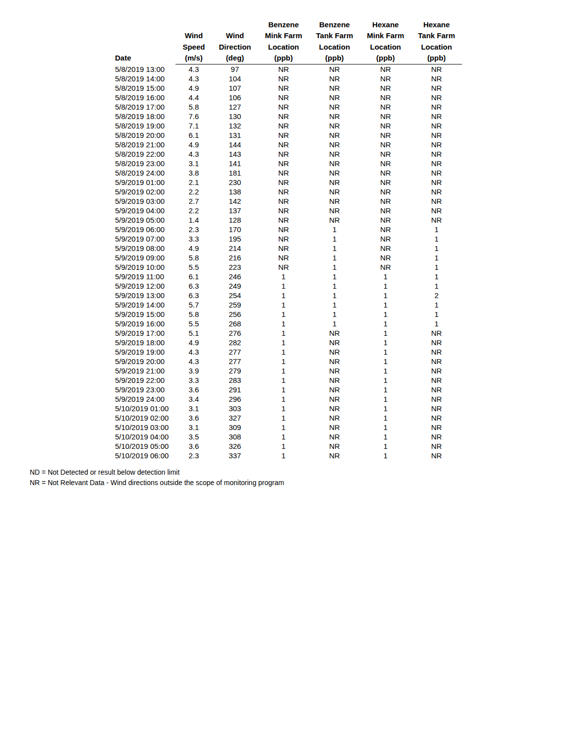| Date | Wind | Wind | Benzene | Benzene | Hexane | Hexane |
| --- | --- | --- | --- | --- | --- | --- |
| Mink Farm | Tank Farm | Mink Farm | Tank Farm |
| Speed | Direction | Location | Location | Location | Location |
| (m/s) | (deg) | (ppb) | (ppb) | (ppb) | (ppb) |
| 5/8/2019 13:00 | 4.3 | 97 | NR | NR | NR | NR |
| 5/8/2019 14:00 | 4.3 | 104 | NR | NR | NR | NR |
| 5/8/2019 15:00 | 4.9 | 107 | NR | NR | NR | NR |
| 5/8/2019 16:00 | 4.4 | 106 | NR | NR | NR | NR |
| 5/8/2019 17:00 | 5.8 | 127 | NR | NR | NR | NR |
| 5/8/2019 18:00 | 7.6 | 130 | NR | NR | NR | NR |
| 5/8/2019 19:00 | 7.1 | 132 | NR | NR | NR | NR |
| 5/8/2019 20:00 | 6.1 | 131 | NR | NR | NR | NR |
| 5/8/2019 21:00 | 4.9 | 144 | NR | NR | NR | NR |
| 5/8/2019 22:00 | 4.3 | 143 | NR | NR | NR | NR |
| 5/8/2019 23:00 | 3.1 | 141 | NR | NR | NR | NR |
| 5/8/2019 24:00 | 3.8 | 181 | NR | NR | NR | NR |
| 5/9/2019 01:00 | 2.1 | 230 | NR | NR | NR | NR |
| 5/9/2019 02:00 | 2.2 | 138 | NR | NR | NR | NR |
| 5/9/2019 03:00 | 2.7 | 142 | NR | NR | NR | NR |
| 5/9/2019 04:00 | 2.2 | 137 | NR | NR | NR | NR |
| 5/9/2019 05:00 | 1.4 | 128 | NR | NR | NR | NR |
| 5/9/2019 06:00 | 2.3 | 170 | NR | 1 | NR | 1 |
| 5/9/2019 07:00 | 3.3 | 195 | NR | 1 | NR | 1 |
| 5/9/2019 08:00 | 4.9 | 214 | NR | 1 | NR | 1 |
| 5/9/2019 09:00 | 5.8 | 216 | NR | 1 | NR | 1 |
| 5/9/2019 10:00 | 5.5 | 223 | NR | 1 | NR | 1 |
| 5/9/2019 11:00 | 6.1 | 246 | 1 | 1 | 1 | 1 |
| 5/9/2019 12:00 | 6.3 | 249 | 1 | 1 | 1 | 1 |
| 5/9/2019 13:00 | 6.3 | 254 | 1 | 1 | 1 | 2 |
| 5/9/2019 14:00 | 5.7 | 259 | 1 | 1 | 1 | 1 |
| 5/9/2019 15:00 | 5.8 | 256 | 1 | 1 | 1 | 1 |
| 5/9/2019 16:00 | 5.5 | 268 | 1 | 1 | 1 | 1 |
| 5/9/2019 17:00 | 5.1 | 276 | 1 | NR | 1 | NR |
| 5/9/2019 18:00 | 4.9 | 282 | 1 | NR | 1 | NR |
| 5/9/2019 19:00 | 4.3 | 277 | 1 | NR | 1 | NR |
| 5/9/2019 20:00 | 4.3 | 277 | 1 | NR | 1 | NR |
| 5/9/2019 21:00 | 3.9 | 279 | 1 | NR | 1 | NR |
| 5/9/2019 22:00 | 3.3 | 283 | 1 | NR | 1 | NR |
| 5/9/2019 23:00 | 3.6 | 291 | 1 | NR | 1 | NR |
| 5/9/2019 24:00 | 3.4 | 296 | 1 | NR | 1 | NR |
| 5/10/2019 01:00 | 3.1 | 303 | 1 | NR | 1 | NR |
| 5/10/2019 02:00 | 3.6 | 327 | 1 | NR | 1 | NR |
| 5/10/2019 03:00 | 3.1 | 309 | 1 | NR | 1 | NR |
| 5/10/2019 04:00 | 3.5 | 308 | 1 | NR | 1 | NR |
| 5/10/2019 05:00 | 3.6 | 326 | 1 | NR | 1 | NR |
| 5/10/2019 06:00 | 2.3 | 337 | 1 | NR | 1 | NR |
ND = Not Detected or result below detection limit
NR = Not Relevant Data - Wind directions outside the scope of monitoring program